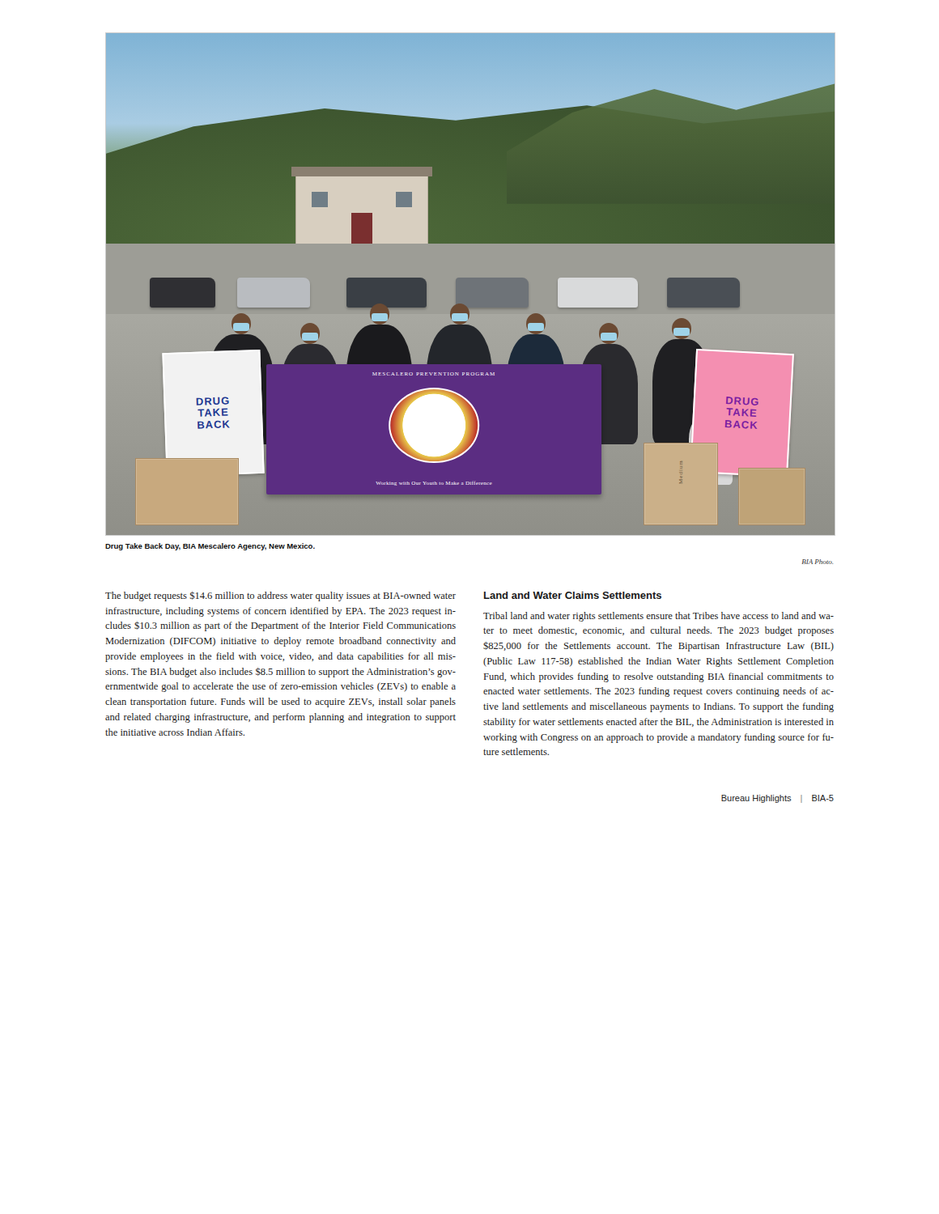MESCALERO PREVENTION PROGRAM
Working with Our Youth to Make a Difference
DRUG
TAKE
BACK
DRUG
TAKE
BACK
Medium
Drug Take Back Day, BIA Mescalero Agency, New Mexico.
BIA Photo.
The budget requests $14.6 million to address water quality issues at BIA-owned water infrastructure, including systems of concern identified by EPA. The 2023 request includes $10.3 million as part of the Department of the Interior Field Communications Modernization (DIFCOM) initiative to deploy remote broadband connectivity and provide employees in the field with voice, video, and data capabilities for all missions. The BIA budget also includes $8.5 million to support the Administration’s governmentwide goal to accelerate the use of zero-emission vehicles (ZEVs) to enable a clean transportation future. Funds will be used to acquire ZEVs, install solar panels and related charging infrastructure, and perform planning and integration to support the initiative across Indian Affairs.
Land and Water Claims Settlements
Tribal land and water rights settlements ensure that Tribes have access to land and water to meet domestic, economic, and cultural needs. The 2023 budget proposes $825,000 for the Settlements account. The Bipartisan Infrastructure Law (BIL) (Public Law 117-58) established the Indian Water Rights Settlement Completion Fund, which provides funding to resolve outstanding BIA financial commitments to enacted water settlements. The 2023 funding request covers continuing needs of active land settlements and miscellaneous payments to Indians. To support the funding stability for water settlements enacted after the BIL, the Administration is interested in working with Congress on an approach to provide a mandatory funding source for future settlements.
Bureau Highlights | BIA-5